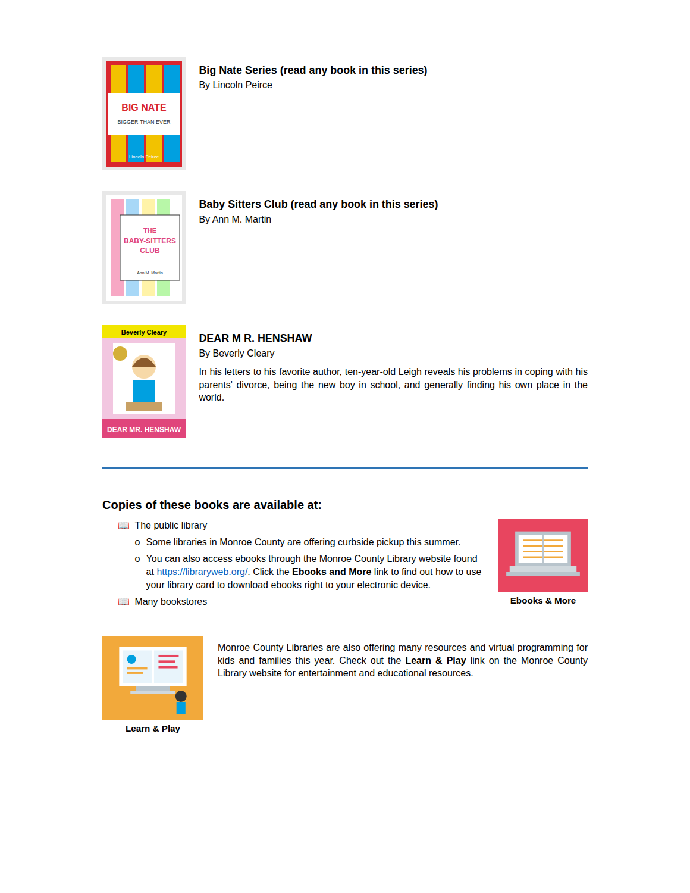Big Nate Series (read any book in this series)
By Lincoln Peirce
Baby Sitters Club (read any book in this series)
By Ann M. Martin
DEAR M R. HENSHAW
By Beverly Cleary
In his letters to his favorite author, ten-year-old Leigh reveals his problems in coping with his parents' divorce, being the new boy in school, and generally finding his own place in the world.
Copies of these books are available at:
The public library
Some libraries in Monroe County are offering curbside pickup this summer.
You can also access ebooks through the Monroe County Library website found at https://libraryweb.org/. Click the Ebooks and More link to find out how to use your library card to download ebooks right to your electronic device.
Many bookstores
Ebooks & More
Learn & Play
Monroe County Libraries are also offering many resources and virtual programming for kids and families this year. Check out the Learn & Play link on the Monroe County Library website for entertainment and educational resources.